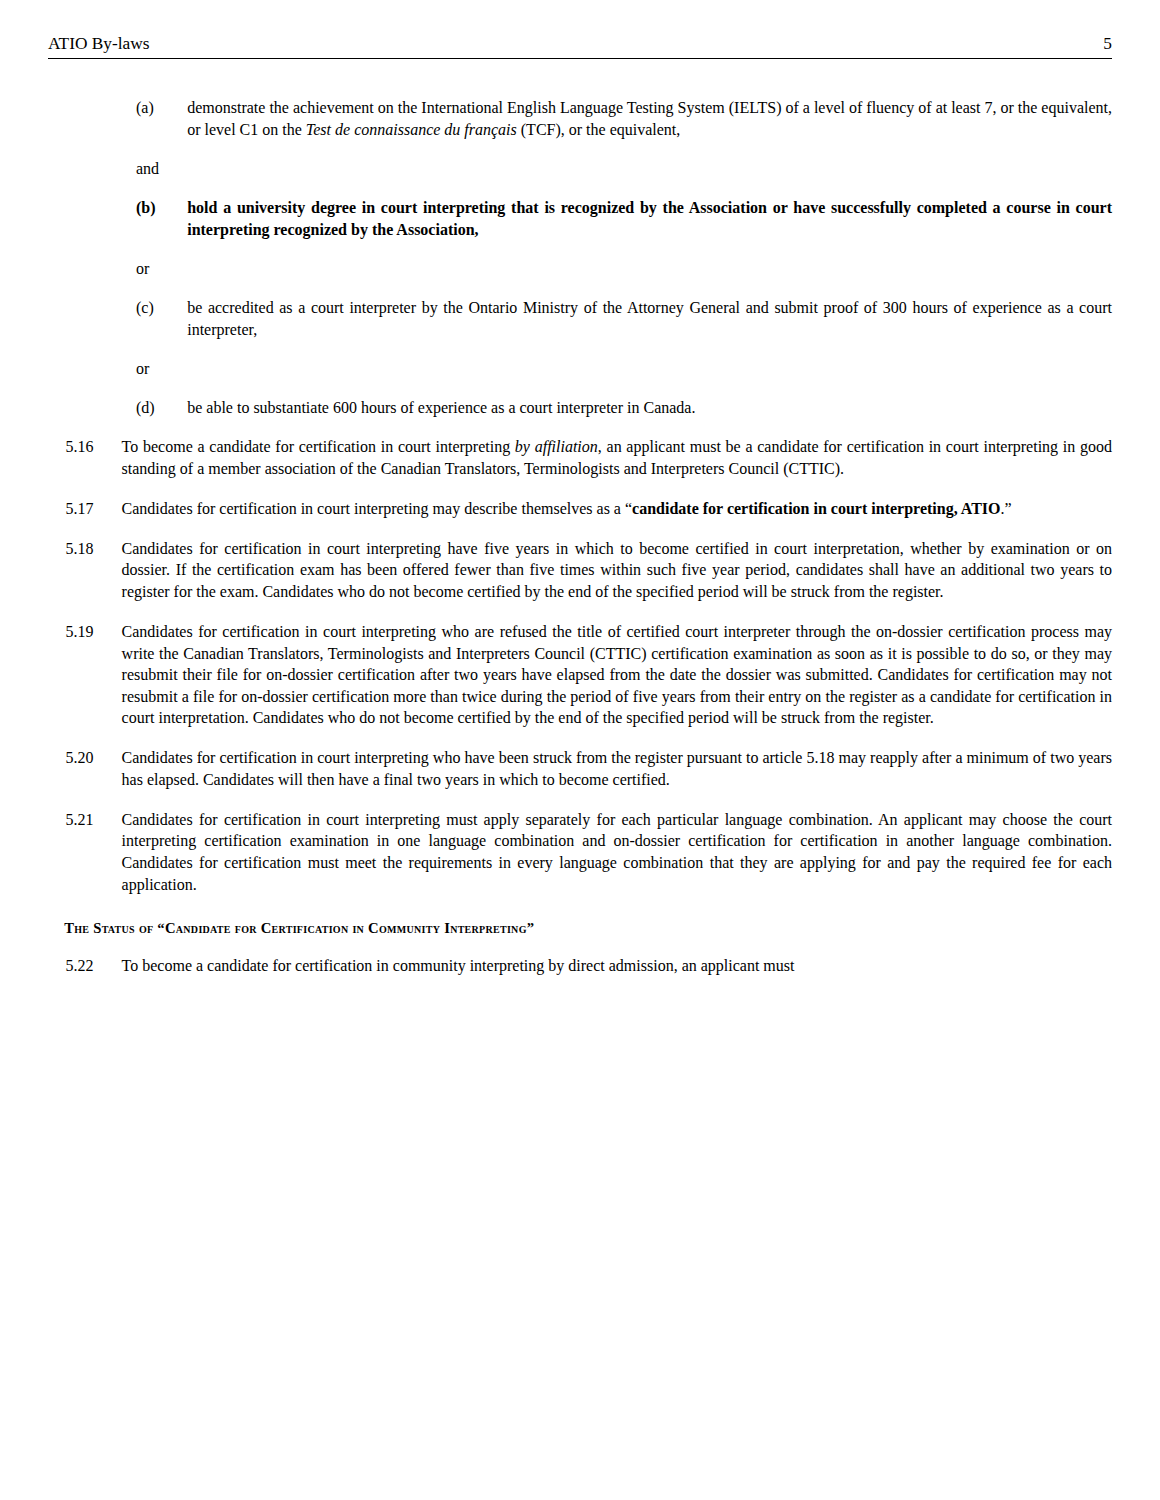ATIO By-laws 5
(a) demonstrate the achievement on the International English Language Testing System (IELTS) of a level of fluency of at least 7, or the equivalent, or level C1 on the Test de connaissance du français (TCF), or the equivalent,
and
(b) hold a university degree in court interpreting that is recognized by the Association or have successfully completed a course in court interpreting recognized by the Association,
or
(c) be accredited as a court interpreter by the Ontario Ministry of the Attorney General and submit proof of 300 hours of experience as a court interpreter,
or
(d) be able to substantiate 600 hours of experience as a court interpreter in Canada.
5.16 To become a candidate for certification in court interpreting by affiliation, an applicant must be a candidate for certification in court interpreting in good standing of a member association of the Canadian Translators, Terminologists and Interpreters Council (CTTIC).
5.17 Candidates for certification in court interpreting may describe themselves as a “candidate for certification in court interpreting, ATIO.”
5.18 Candidates for certification in court interpreting have five years in which to become certified in court interpretation, whether by examination or on dossier. If the certification exam has been offered fewer than five times within such five year period, candidates shall have an additional two years to register for the exam. Candidates who do not become certified by the end of the specified period will be struck from the register.
5.19 Candidates for certification in court interpreting who are refused the title of certified court interpreter through the on-dossier certification process may write the Canadian Translators, Terminologists and Interpreters Council (CTTIC) certification examination as soon as it is possible to do so, or they may resubmit their file for on-dossier certification after two years have elapsed from the date the dossier was submitted. Candidates for certification may not resubmit a file for on-dossier certification more than twice during the period of five years from their entry on the register as a candidate for certification in court interpretation. Candidates who do not become certified by the end of the specified period will be struck from the register.
5.20 Candidates for certification in court interpreting who have been struck from the register pursuant to article 5.18 may reapply after a minimum of two years has elapsed. Candidates will then have a final two years in which to become certified.
5.21 Candidates for certification in court interpreting must apply separately for each particular language combination. An applicant may choose the court interpreting certification examination in one language combination and on-dossier certification for certification in another language combination. Candidates for certification must meet the requirements in every language combination that they are applying for and pay the required fee for each application.
The Status of “Candidate for Certification in Community Interpreting”
5.22 To become a candidate for certification in community interpreting by direct admission, an applicant must